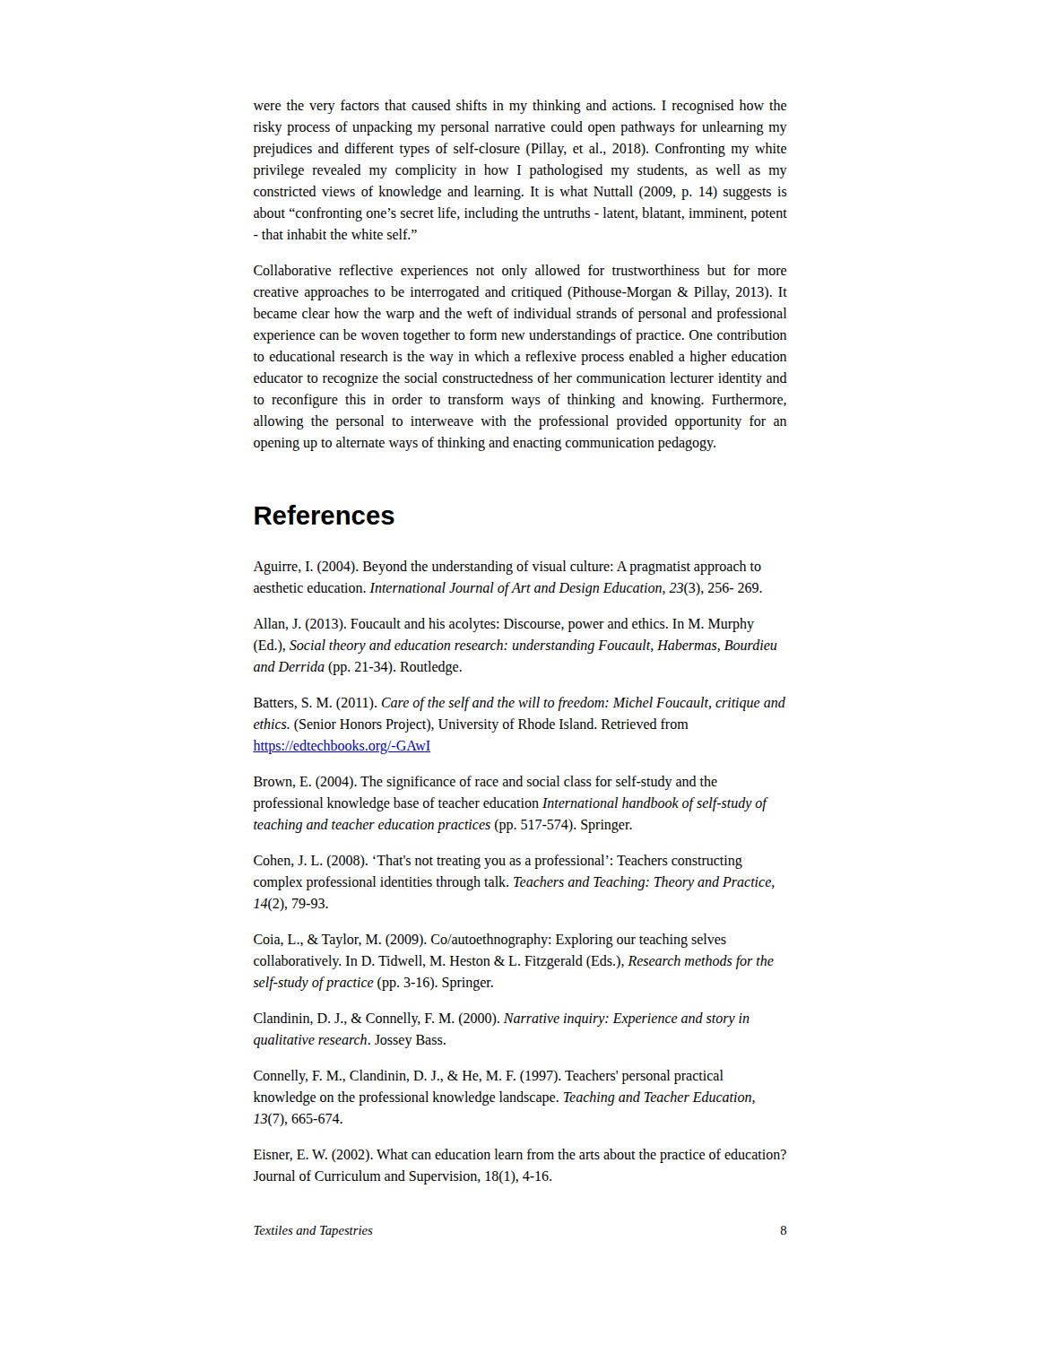were the very factors that caused shifts in my thinking and actions. I recognised how the risky process of unpacking my personal narrative could open pathways for unlearning my prejudices and different types of self-closure (Pillay, et al., 2018). Confronting my white privilege revealed my complicity in how I pathologised my students, as well as my constricted views of knowledge and learning. It is what Nuttall (2009, p. 14) suggests is about “confronting one’s secret life, including the untruths - latent, blatant, imminent, potent - that inhabit the white self.”
Collaborative reflective experiences not only allowed for trustworthiness but for more creative approaches to be interrogated and critiqued (Pithouse-Morgan & Pillay, 2013). It became clear how the warp and the weft of individual strands of personal and professional experience can be woven together to form new understandings of practice. One contribution to educational research is the way in which a reflexive process enabled a higher education educator to recognize the social constructedness of her communication lecturer identity and to reconfigure this in order to transform ways of thinking and knowing. Furthermore, allowing the personal to interweave with the professional provided opportunity for an opening up to alternate ways of thinking and enacting communication pedagogy.
References
Aguirre, I. (2004). Beyond the understanding of visual culture: A pragmatist approach to aesthetic education. International Journal of Art and Design Education, 23(3), 256- 269.
Allan, J. (2013). Foucault and his acolytes: Discourse, power and ethics. In M. Murphy (Ed.), Social theory and education research: understanding Foucault, Habermas, Bourdieu and Derrida (pp. 21-34). Routledge.
Batters, S. M. (2011). Care of the self and the will to freedom: Michel Foucault, critique and ethics. (Senior Honors Project), University of Rhode Island. Retrieved from https://edtechbooks.org/-GAwI
Brown, E. (2004). The significance of race and social class for self-study and the professional knowledge base of teacher education International handbook of self-study of teaching and teacher education practices (pp. 517-574). Springer.
Cohen, J. L. (2008). ‘That's not treating you as a professional’: Teachers constructing complex professional identities through talk. Teachers and Teaching: Theory and Practice, 14(2), 79-93.
Coia, L., & Taylor, M. (2009). Co/autoethnography: Exploring our teaching selves collaboratively. In D. Tidwell, M. Heston & L. Fitzgerald (Eds.), Research methods for the self-study of practice (pp. 3-16). Springer.
Clandinin, D. J., & Connelly, F. M. (2000). Narrative inquiry: Experience and story in qualitative research. Jossey Bass.
Connelly, F. M., Clandinin, D. J., & He, M. F. (1997). Teachers' personal practical knowledge on the professional knowledge landscape. Teaching and Teacher Education, 13(7), 665-674.
Eisner, E. W. (2002). What can education learn from the arts about the practice of education? Journal of Curriculum and Supervision, 18(1), 4-16.
Textiles and Tapestries 8